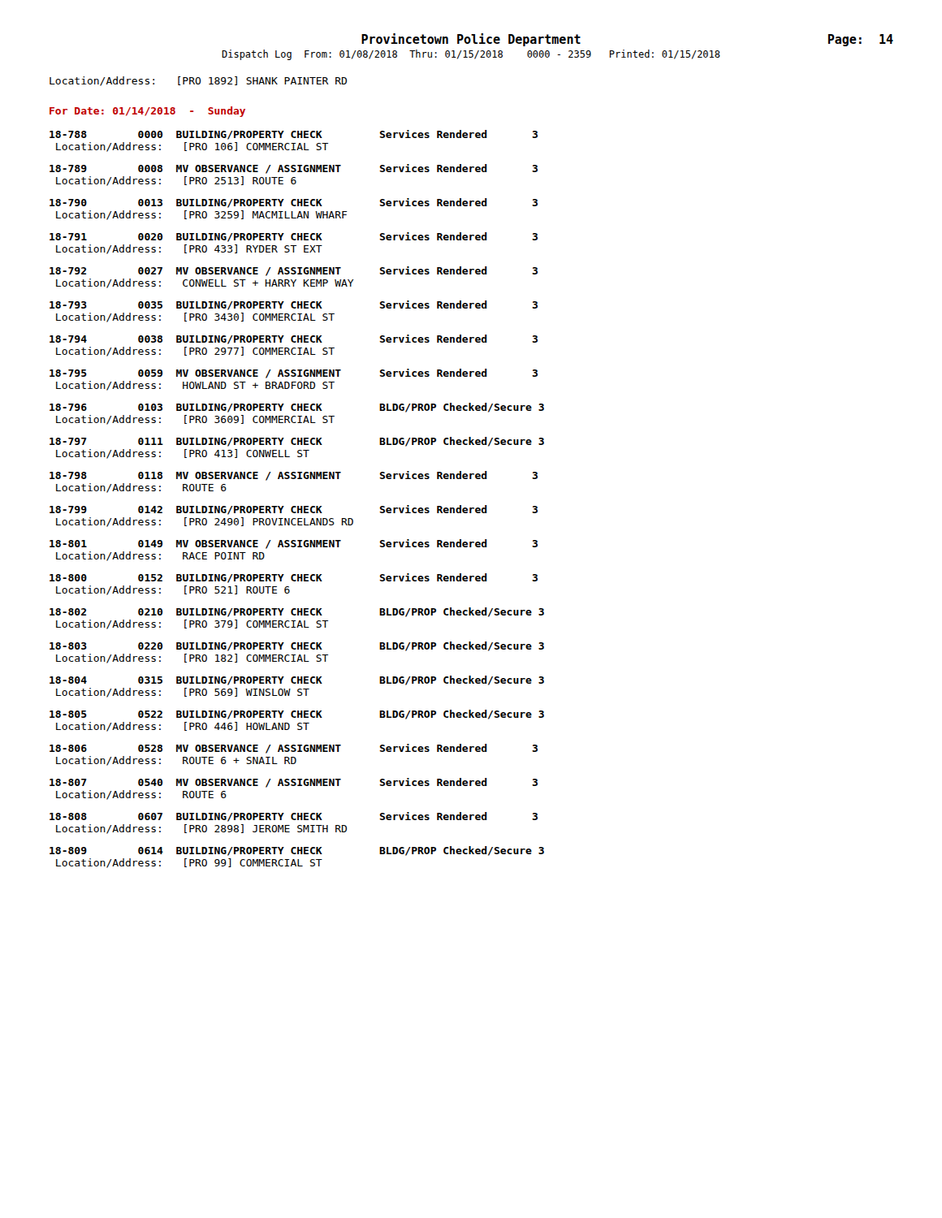Provincetown Police Department Page: 14
Dispatch Log From: 01/08/2018 Thru: 01/15/2018 0000 - 2359 Printed: 01/15/2018
Location/Address: [PRO 1892] SHANK PAINTER RD
For Date: 01/14/2018 - Sunday
18-788 0000 BUILDING/PROPERTY CHECK Services Rendered 3
Location/Address: [PRO 106] COMMERCIAL ST
18-789 0008 MV OBSERVANCE / ASSIGNMENT Services Rendered 3
Location/Address: [PRO 2513] ROUTE 6
18-790 0013 BUILDING/PROPERTY CHECK Services Rendered 3
Location/Address: [PRO 3259] MACMILLAN WHARF
18-791 0020 BUILDING/PROPERTY CHECK Services Rendered 3
Location/Address: [PRO 433] RYDER ST EXT
18-792 0027 MV OBSERVANCE / ASSIGNMENT Services Rendered 3
Location/Address: CONWELL ST + HARRY KEMP WAY
18-793 0035 BUILDING/PROPERTY CHECK Services Rendered 3
Location/Address: [PRO 3430] COMMERCIAL ST
18-794 0038 BUILDING/PROPERTY CHECK Services Rendered 3
Location/Address: [PRO 2977] COMMERCIAL ST
18-795 0059 MV OBSERVANCE / ASSIGNMENT Services Rendered 3
Location/Address: HOWLAND ST + BRADFORD ST
18-796 0103 BUILDING/PROPERTY CHECK BLDG/PROP Checked/Secure 3
Location/Address: [PRO 3609] COMMERCIAL ST
18-797 0111 BUILDING/PROPERTY CHECK BLDG/PROP Checked/Secure 3
Location/Address: [PRO 413] CONWELL ST
18-798 0118 MV OBSERVANCE / ASSIGNMENT Services Rendered 3
Location/Address: ROUTE 6
18-799 0142 BUILDING/PROPERTY CHECK Services Rendered 3
Location/Address: [PRO 2490] PROVINCELANDS RD
18-801 0149 MV OBSERVANCE / ASSIGNMENT Services Rendered 3
Location/Address: RACE POINT RD
18-800 0152 BUILDING/PROPERTY CHECK Services Rendered 3
Location/Address: [PRO 521] ROUTE 6
18-802 0210 BUILDING/PROPERTY CHECK BLDG/PROP Checked/Secure 3
Location/Address: [PRO 379] COMMERCIAL ST
18-803 0220 BUILDING/PROPERTY CHECK BLDG/PROP Checked/Secure 3
Location/Address: [PRO 182] COMMERCIAL ST
18-804 0315 BUILDING/PROPERTY CHECK BLDG/PROP Checked/Secure 3
Location/Address: [PRO 569] WINSLOW ST
18-805 0522 BUILDING/PROPERTY CHECK BLDG/PROP Checked/Secure 3
Location/Address: [PRO 446] HOWLAND ST
18-806 0528 MV OBSERVANCE / ASSIGNMENT Services Rendered 3
Location/Address: ROUTE 6 + SNAIL RD
18-807 0540 MV OBSERVANCE / ASSIGNMENT Services Rendered 3
Location/Address: ROUTE 6
18-808 0607 BUILDING/PROPERTY CHECK Services Rendered 3
Location/Address: [PRO 2898] JEROME SMITH RD
18-809 0614 BUILDING/PROPERTY CHECK BLDG/PROP Checked/Secure 3
Location/Address: [PRO 99] COMMERCIAL ST